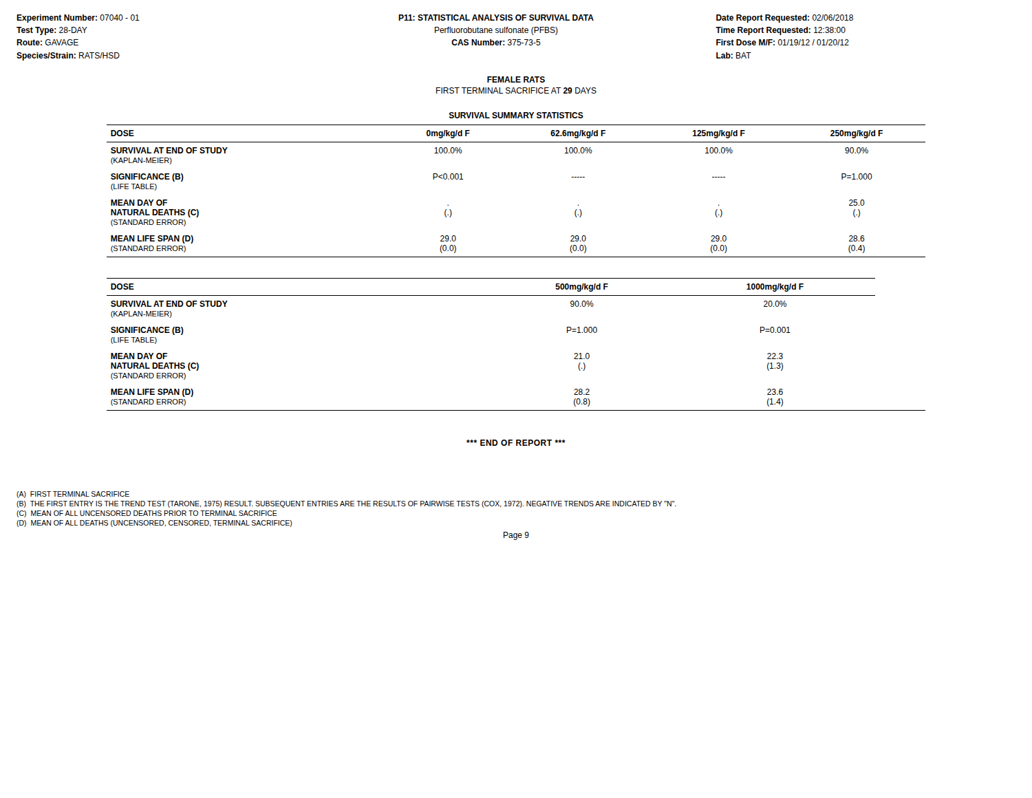Experiment Number: 07040 - 01
Test Type: 28-DAY
Route: GAVAGE
Species/Strain: RATS/HSD
P11: STATISTICAL ANALYSIS OF SURVIVAL DATA
Perfluorobutane sulfonate (PFBS)
CAS Number: 375-73-5
Date Report Requested: 02/06/2018
Time Report Requested: 12:38:00
First Dose M/F: 01/19/12 / 01/20/12
Lab: BAT
FEMALE RATS
FIRST TERMINAL SACRIFICE AT 29 DAYS
SURVIVAL SUMMARY STATISTICS
| DOSE | 0mg/kg/d F | 62.6mg/kg/d F | 125mg/kg/d F | 250mg/kg/d F |
| --- | --- | --- | --- | --- |
| SURVIVAL AT END OF STUDY (KAPLAN-MEIER) | 100.0% | 100.0% | 100.0% | 90.0% |
| SIGNIFICANCE (B) (LIFE TABLE) | P<0.001 | ----- | ----- | P=1.000 |
| MEAN DAY OF NATURAL DEATHS (C) (STANDARD ERROR) | . (.) | . (.) | . (.) | 25.0 (.) |
| MEAN LIFE SPAN (D) (STANDARD ERROR) | 29.0 (0.0) | 29.0 (0.0) | 29.0 (0.0) | 28.6 (0.4) |
| DOSE | 500mg/kg/d F | 1000mg/kg/d F | | |
| --- | --- | --- | --- | --- |
| SURVIVAL AT END OF STUDY (KAPLAN-MEIER) | 90.0% | 20.0% | | |
| SIGNIFICANCE (B) (LIFE TABLE) | P=1.000 | P=0.001 | | |
| MEAN DAY OF NATURAL DEATHS (C) (STANDARD ERROR) | 21.0 (.) | 22.3 (1.3) | | |
| MEAN LIFE SPAN (D) (STANDARD ERROR) | 28.2 (0.8) | 23.6 (1.4) | | |
*** END OF REPORT ***
(A) FIRST TERMINAL SACRIFICE
(B) THE FIRST ENTRY IS THE TREND TEST (TARONE, 1975) RESULT. SUBSEQUENT ENTRIES ARE THE RESULTS OF PAIRWISE TESTS (COX, 1972). NEGATIVE TRENDS ARE INDICATED BY "N".
(C) MEAN OF ALL UNCENSORED DEATHS PRIOR TO TERMINAL SACRIFICE
(D) MEAN OF ALL DEATHS (UNCENSORED, CENSORED, TERMINAL SACRIFICE)
Page 9